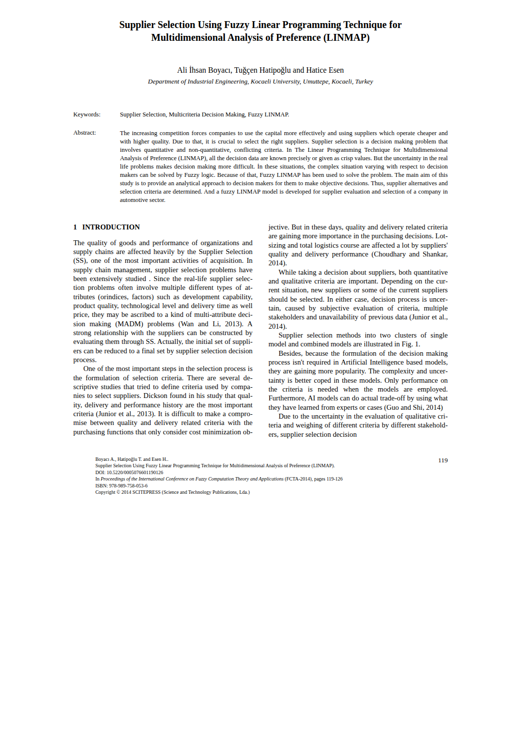Supplier Selection Using Fuzzy Linear Programming Technique for
Multidimensional Analysis of Preference (LINMAP)
Ali İhsan Boyacı, Tuğçen Hatipoğlu and Hatice Esen
Department of Industrial Engineering, Kocaeli University, Umuttepe, Kocaeli, Turkey
Keywords:
Supplier Selection, Multicriteria Decision Making, Fuzzy LINMAP.
Abstract:
The increasing competition forces companies to use the capital more effectively and using suppliers which operate cheaper and with higher quality. Due to that, it is crucial to select the right suppliers. Supplier selection is a decision making problem that involves quantitative and non-quantitative, conflicting criteria. In The Linear Programming Technique for Multidimensional Analysis of Preference (LINMAP), all the decision data are known precisely or given as crisp values. But the uncertainty in the real life problems makes decision making more difficult. İn these situations, the complex situation varying with respect to decision makers can be solved by Fuzzy logic. Because of that, Fuzzy LINMAP has been used to solve the problem. The main aim of this study is to provide an analytical approach to decision makers for them to make objective decisions. Thus, supplier alternatives and selection criteria are determined. And a fuzzy LINMAP model is developed for supplier evaluation and selection of a company in automotive sector.
1 Introduction
The quality of goods and performance of organizations and supply chains are affected heavily by the Supplier Selection (SS), one of the most important activities of acquisition. In supply chain management, supplier selection problems have been extensively studied . Since the real-life supplier selection problems often involve multiple different types of attributes (orindices, factors) such as development capability, product quality, technological level and delivery time as well price, they may be ascribed to a kind of multi-attribute decision making (MADM) problems (Wan and Li, 2013). A strong relationship with the suppliers can be constructed by evaluating them through SS. Actually, the initial set of suppliers can be reduced to a final set by supplier selection decision process.
One of the most important steps in the selection process is the formulation of selection criteria. There are several descriptive studies that tried to define criteria used by companies to select suppliers. Dickson found in his study that quality, delivery and performance history are the most important criteria (Junior et al., 2013). It is difficult to make a compromise between quality and delivery related criteria with the purchasing functions that only consider cost minimization objective. But in these days, quality and delivery related criteria are gaining more importance in the purchasing decisions. Lot-sizing and total logistics course are affected a lot by suppliers' quality and delivery performance (Choudhary and Shankar, 2014).
While taking a decision about suppliers, both quantitative and qualitative criteria are important. Depending on the current situation, new suppliers or some of the current suppliers should be selected. In either case, decision process is uncertain, caused by subjective evaluation of criteria, multiple stakeholders and unavailability of previous data (Junior et al., 2014).
Supplier selection methods into two clusters of single model and combined models are illustrated in Fig. 1.
Besides, because the formulation of the decision making process isn't required in Artificial Intelligence based models, they are gaining more popularity. The complexity and uncertainty is better coped in these models. Only performance on the criteria is needed when the models are employed. Furthermore, AI models can do actual trade-off by using what they have learned from experts or cases (Guo and Shi, 2014)
Due to the uncertainty in the evaluation of qualitative criteria and weighing of different criteria by different stakeholders, supplier selection decision
119
Boyacı A., Hatipoğlu T. and Esen H..
Supplier Selection Using Fuzzy Linear Programming Technique for Multidimensional Analysis of Preference (LINMAP).
DOI: 10.5220/0005076601190126
In Proceedings of the International Conference on Fuzzy Computation Theory and Applications (FCTA-2014), pages 119-126
ISBN: 978-989-758-053-6
Copyright © 2014 SCITEPRESS (Science and Technology Publications, Lda.)